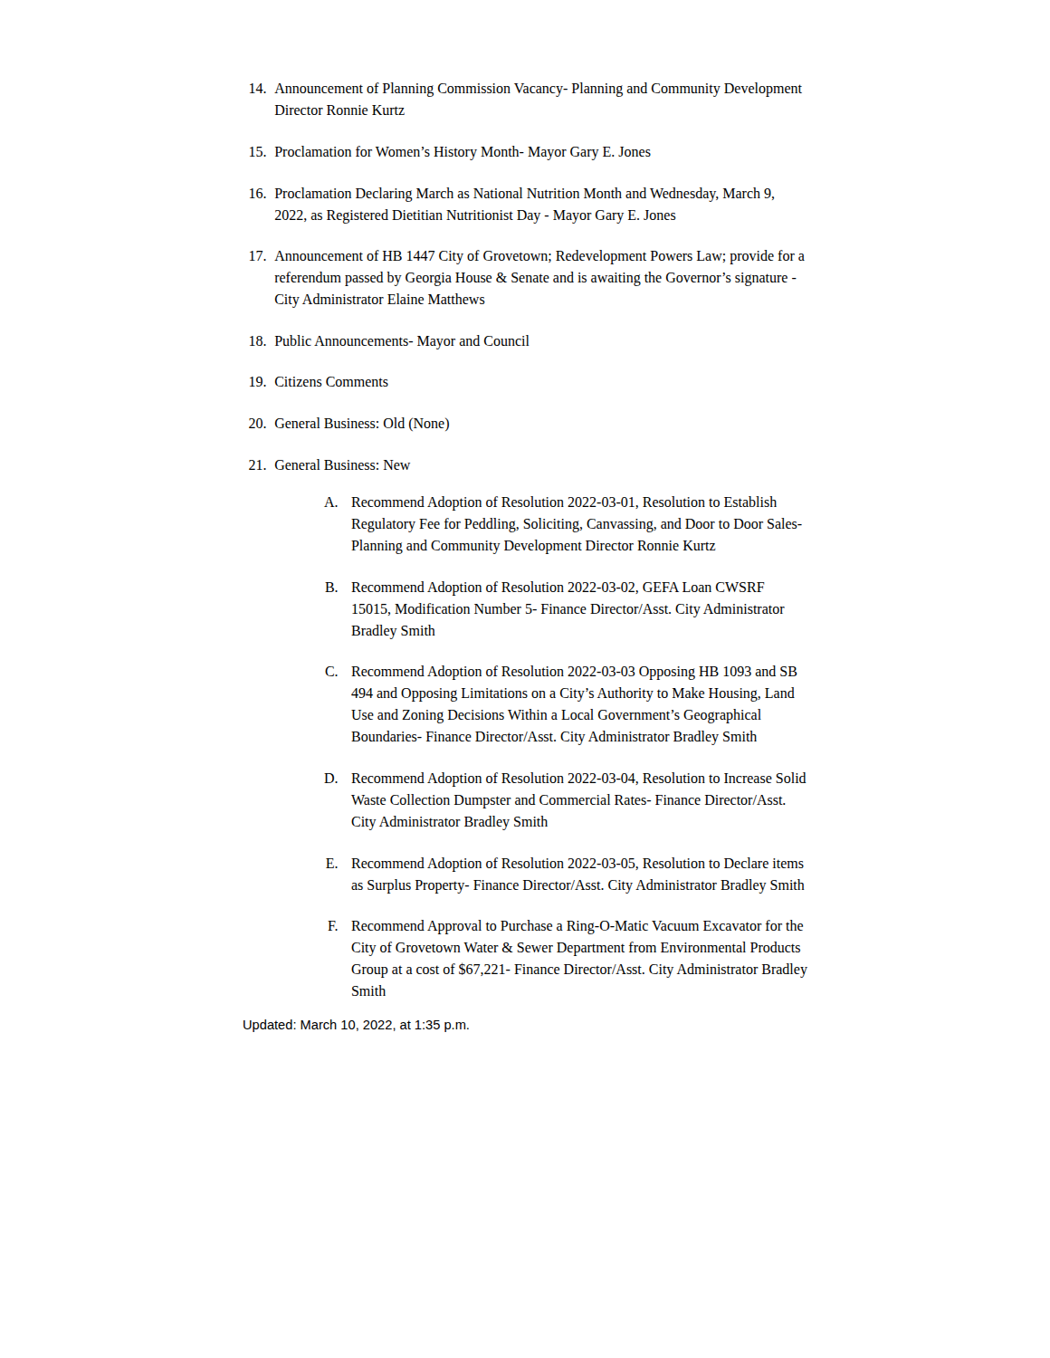14. Announcement of Planning Commission Vacancy- Planning and Community Development Director Ronnie Kurtz
15. Proclamation for Women’s History Month- Mayor Gary E. Jones
16. Proclamation Declaring March as National Nutrition Month and Wednesday, March 9, 2022, as Registered Dietitian Nutritionist Day - Mayor Gary E. Jones
17. Announcement of HB 1447 City of Grovetown; Redevelopment Powers Law; provide for a referendum passed by Georgia House & Senate and is awaiting the Governor’s signature - City Administrator Elaine Matthews
18. Public Announcements- Mayor and Council
19. Citizens Comments
20. General Business: Old (None)
21. General Business: New
A. Recommend Adoption of Resolution 2022-03-01, Resolution to Establish Regulatory Fee for Peddling, Soliciting, Canvassing, and Door to Door Sales- Planning and Community Development Director Ronnie Kurtz
B. Recommend Adoption of Resolution 2022-03-02, GEFA Loan CWSRF 15015, Modification Number 5- Finance Director/Asst. City Administrator Bradley Smith
C. Recommend Adoption of Resolution 2022-03-03 Opposing HB 1093 and SB 494 and Opposing Limitations on a City’s Authority to Make Housing, Land Use and Zoning Decisions Within a Local Government’s Geographical Boundaries- Finance Director/Asst. City Administrator Bradley Smith
D. Recommend Adoption of Resolution 2022-03-04, Resolution to Increase Solid Waste Collection Dumpster and Commercial Rates- Finance Director/Asst. City Administrator Bradley Smith
E. Recommend Adoption of Resolution 2022-03-05, Resolution to Declare items as Surplus Property- Finance Director/Asst. City Administrator Bradley Smith
F. Recommend Approval to Purchase a Ring-O-Matic Vacuum Excavator for the City of Grovetown Water & Sewer Department from Environmental Products Group at a cost of $67,221- Finance Director/Asst. City Administrator Bradley Smith
Updated: March 10, 2022, at 1:35 p.m.